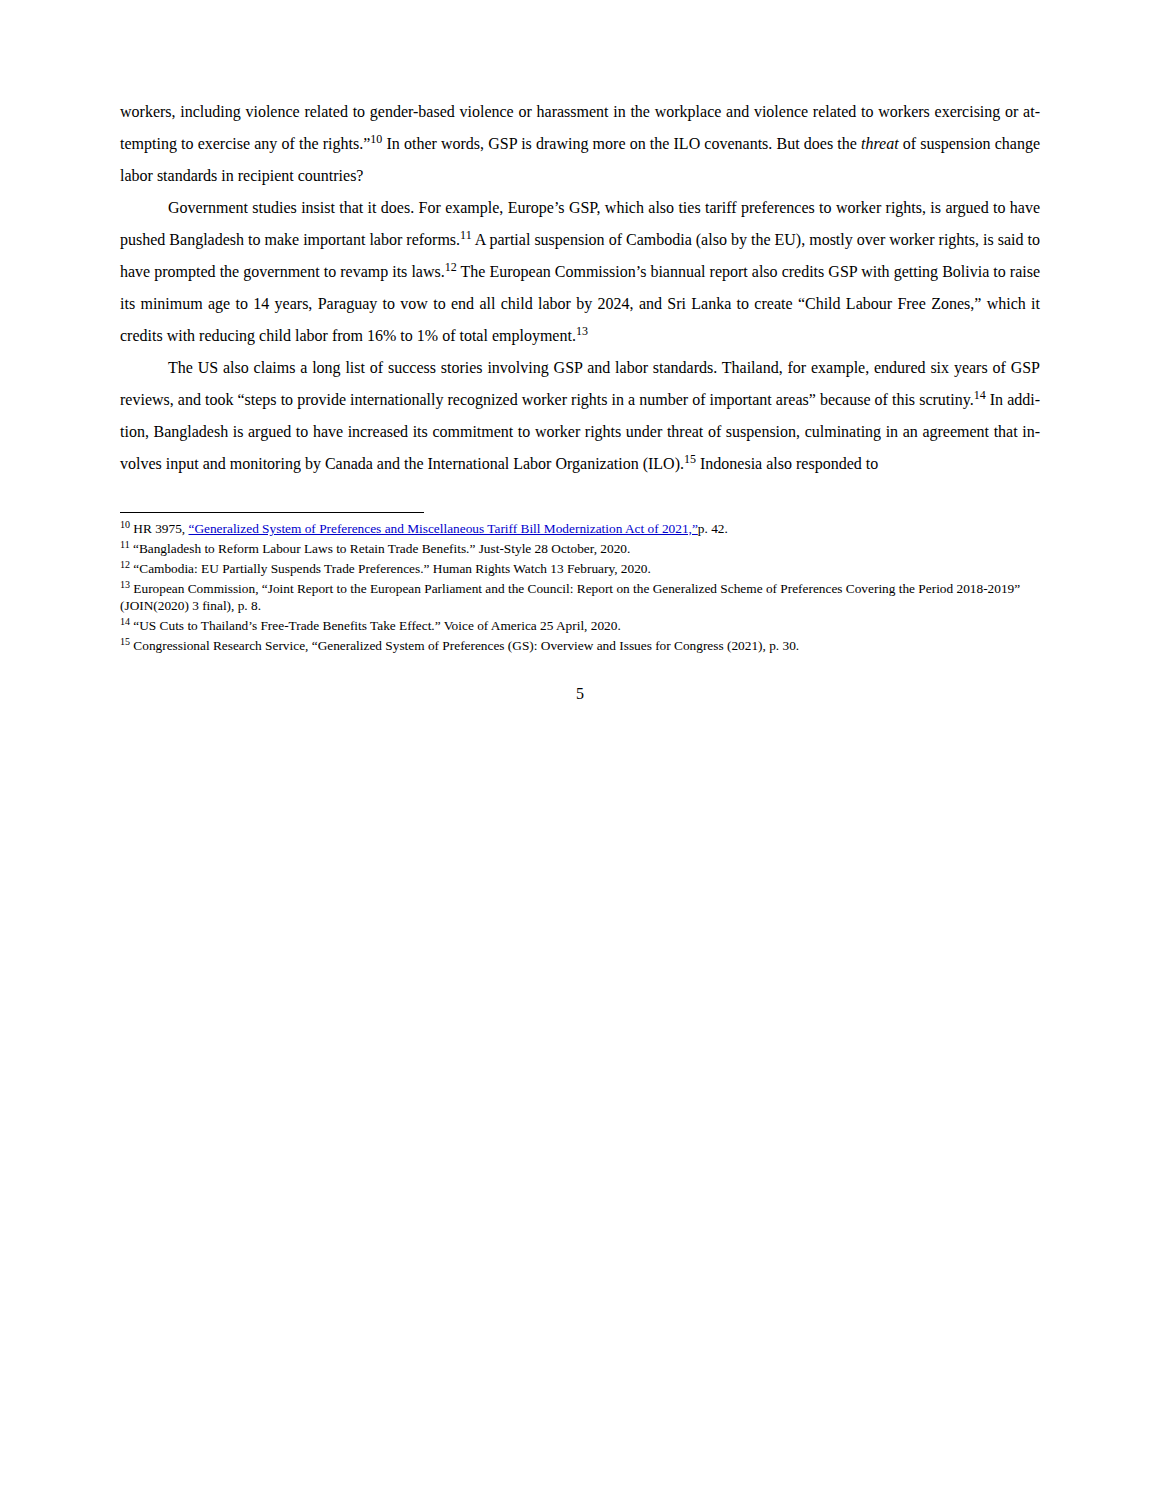workers, including violence related to gender-based violence or harassment in the workplace and violence related to workers exercising or attempting to exercise any of the rights.”10 In other words, GSP is drawing more on the ILO covenants. But does the threat of suspension change labor standards in recipient countries?
Government studies insist that it does. For example, Europe’s GSP, which also ties tariff preferences to worker rights, is argued to have pushed Bangladesh to make important labor reforms.11 A partial suspension of Cambodia (also by the EU), mostly over worker rights, is said to have prompted the government to revamp its laws.12 The European Commission’s biannual report also credits GSP with getting Bolivia to raise its minimum age to 14 years, Paraguay to vow to end all child labor by 2024, and Sri Lanka to create “Child Labour Free Zones,” which it credits with reducing child labor from 16% to 1% of total employment.13
The US also claims a long list of success stories involving GSP and labor standards. Thailand, for example, endured six years of GSP reviews, and took “steps to provide internationally recognized worker rights in a number of important areas” because of this scrutiny.14 In addition, Bangladesh is argued to have increased its commitment to worker rights under threat of suspension, culminating in an agreement that involves input and monitoring by Canada and the International Labor Organization (ILO).15 Indonesia also responded to
10 HR 3975, “Generalized System of Preferences and Miscellaneous Tariff Bill Modernization Act of 2021,”p. 42.
11 “Bangladesh to Reform Labour Laws to Retain Trade Benefits.” Just-Style 28 October, 2020.
12 “Cambodia: EU Partially Suspends Trade Preferences.” Human Rights Watch 13 February, 2020.
13 European Commission, “Joint Report to the European Parliament and the Council: Report on the Generalized Scheme of Preferences Covering the Period 2018-2019” (JOIN(2020) 3 final), p. 8.
14 “US Cuts to Thailand’s Free-Trade Benefits Take Effect.” Voice of America 25 April, 2020.
15 Congressional Research Service, “Generalized System of Preferences (GS): Overview and Issues for Congress (2021), p. 30.
5